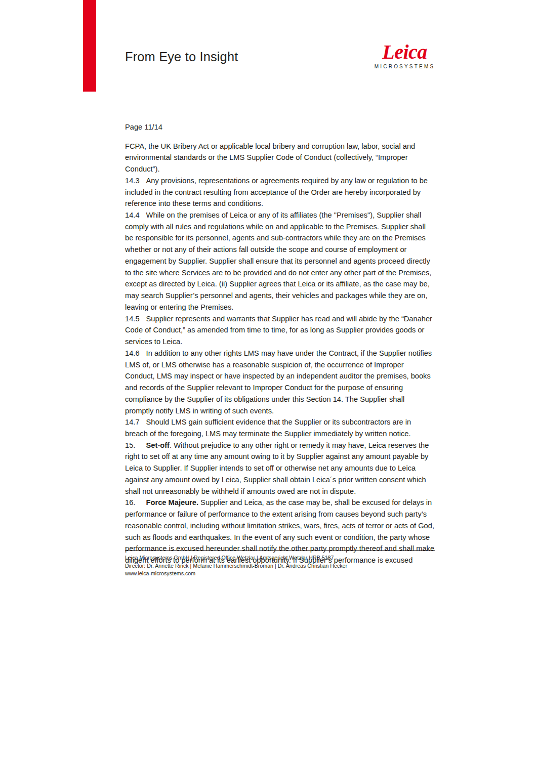From Eye to Insight
Leica
MICROSYSTEMS
Page 11/14
FCPA, the UK Bribery Act or applicable local bribery and corruption law, labor, social and environmental standards or the LMS Supplier Code of Conduct (collectively, “Improper Conduct”).
14.3 Any provisions, representations or agreements required by any law or regulation to be included in the contract resulting from acceptance of the Order are hereby incorporated by reference into these terms and conditions.
14.4 While on the premises of Leica or any of its affiliates (the "Premises"), Supplier shall comply with all rules and regulations while on and applicable to the Premises. Supplier shall be responsible for its personnel, agents and sub-contractors while they are on the Premises whether or not any of their actions fall outside the scope and course of employment or engagement by Supplier. Supplier shall ensure that its personnel and agents proceed directly to the site where Services are to be provided and do not enter any other part of the Premises, except as directed by Leica. (ii) Supplier agrees that Leica or its affiliate, as the case may be, may search Supplier’s personnel and agents, their vehicles and packages while they are on, leaving or entering the Premises.
14.5 Supplier represents and warrants that Supplier has read and will abide by the “Danaher Code of Conduct,” as amended from time to time, for as long as Supplier provides goods or services to Leica.
14.6 In addition to any other rights LMS may have under the Contract, if the Supplier notifies LMS of, or LMS otherwise has a reasonable suspicion of, the occurrence of Improper Conduct, LMS may inspect or have inspected by an independent auditor the premises, books and records of the Supplier relevant to Improper Conduct for the purpose of ensuring compliance by the Supplier of its obligations under this Section 14. The Supplier shall promptly notify LMS in writing of such events.
14.7 Should LMS gain sufficient evidence that the Supplier or its subcontractors are in breach of the foregoing, LMS may terminate the Supplier immediately by written notice.
15. Set-off. Without prejudice to any other right or remedy it may have, Leica reserves the right to set off at any time any amount owing to it by Supplier against any amount payable by Leica to Supplier. If Supplier intends to set off or otherwise net any amounts due to Leica against any amount owed by Leica, Supplier shall obtain Leica´s prior written consent which shall not unreasonably be withheld if amounts owed are not in dispute.
16. Force Majeure. Supplier and Leica, as the case may be, shall be excused for delays in performance or failure of performance to the extent arising from causes beyond such party’s reasonable control, including without limitation strikes, wars, fires, acts of terror or acts of God, such as floods and earthquakes. In the event of any such event or condition, the party whose performance is excused hereunder shall notify the other party promptly thereof and shall make diligent efforts to perform at its earliest opportunity. If Supplier’s performance is excused
Leica Microsystems GmbH | Registered Office Wetzlar | Amtsgericht Wetzlar HRB 5187
Director: Dr. Annette Rinck | Melanie Hammerschmidt-Broman | Dr. Andreas Christian Hecker
www.leica-microsystems.com